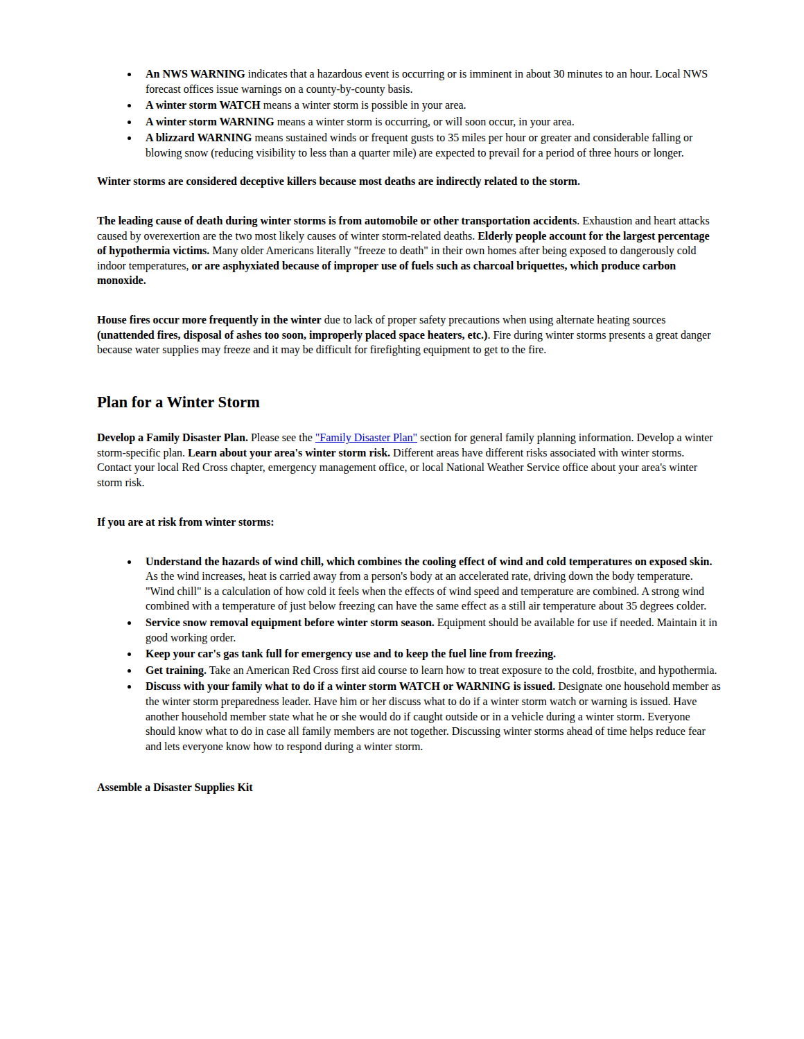An NWS WARNING indicates that a hazardous event is occurring or is imminent in about 30 minutes to an hour. Local NWS forecast offices issue warnings on a county-by-county basis.
A winter storm WATCH means a winter storm is possible in your area.
A winter storm WARNING means a winter storm is occurring, or will soon occur, in your area.
A blizzard WARNING means sustained winds or frequent gusts to 35 miles per hour or greater and considerable falling or blowing snow (reducing visibility to less than a quarter mile) are expected to prevail for a period of three hours or longer.
Winter storms are considered deceptive killers because most deaths are indirectly related to the storm.
The leading cause of death during winter storms is from automobile or other transportation accidents. Exhaustion and heart attacks caused by overexertion are the two most likely causes of winter storm-related deaths. Elderly people account for the largest percentage of hypothermia victims. Many older Americans literally "freeze to death" in their own homes after being exposed to dangerously cold indoor temperatures, or are asphyxiated because of improper use of fuels such as charcoal briquettes, which produce carbon monoxide.
House fires occur more frequently in the winter due to lack of proper safety precautions when using alternate heating sources (unattended fires, disposal of ashes too soon, improperly placed space heaters, etc.). Fire during winter storms presents a great danger because water supplies may freeze and it may be difficult for firefighting equipment to get to the fire.
Plan for a Winter Storm
Develop a Family Disaster Plan. Please see the "Family Disaster Plan" section for general family planning information. Develop a winter storm-specific plan. Learn about your area's winter storm risk. Different areas have different risks associated with winter storms. Contact your local Red Cross chapter, emergency management office, or local National Weather Service office about your area's winter storm risk.
If you are at risk from winter storms:
Understand the hazards of wind chill, which combines the cooling effect of wind and cold temperatures on exposed skin. As the wind increases, heat is carried away from a person's body at an accelerated rate, driving down the body temperature. "Wind chill" is a calculation of how cold it feels when the effects of wind speed and temperature are combined. A strong wind combined with a temperature of just below freezing can have the same effect as a still air temperature about 35 degrees colder.
Service snow removal equipment before winter storm season. Equipment should be available for use if needed. Maintain it in good working order.
Keep your car's gas tank full for emergency use and to keep the fuel line from freezing.
Get training. Take an American Red Cross first aid course to learn how to treat exposure to the cold, frostbite, and hypothermia.
Discuss with your family what to do if a winter storm WATCH or WARNING is issued. Designate one household member as the winter storm preparedness leader. Have him or her discuss what to do if a winter storm watch or warning is issued. Have another household member state what he or she would do if caught outside or in a vehicle during a winter storm. Everyone should know what to do in case all family members are not together. Discussing winter storms ahead of time helps reduce fear and lets everyone know how to respond during a winter storm.
Assemble a Disaster Supplies Kit